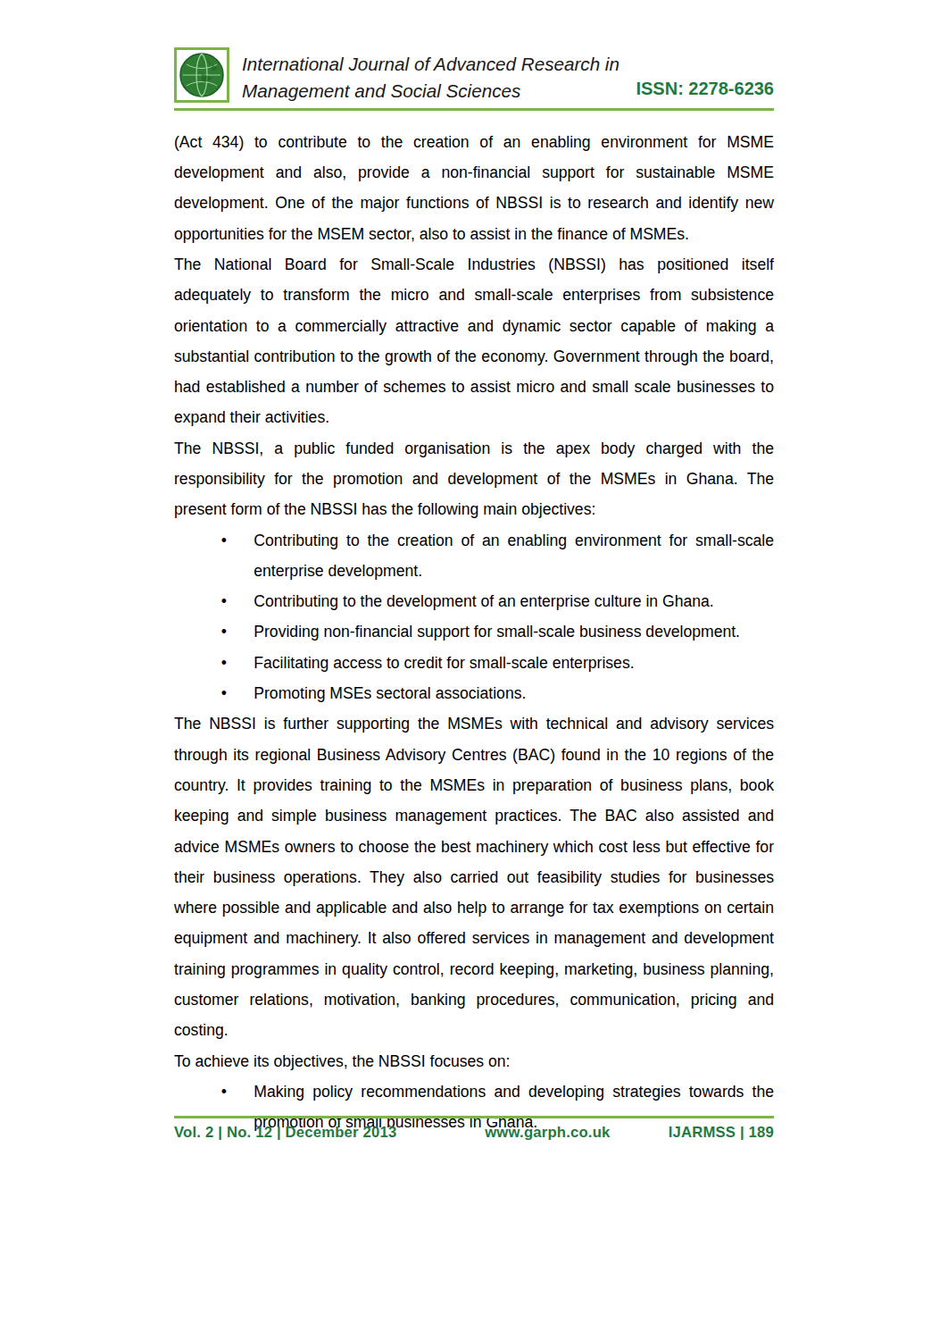International Journal of Advanced Research in
Management and Social Sciences
ISSN: 2278-6236
(Act 434) to contribute to the creation of an enabling environment for MSME development and also, provide a non-financial support for sustainable MSME development. One of the major functions of NBSSI is to research and identify new opportunities for the MSEM sector, also to assist in the finance of MSMEs.
The National Board for Small-Scale Industries (NBSSI) has positioned itself adequately to transform the micro and small-scale enterprises from subsistence orientation to a commercially attractive and dynamic sector capable of making a substantial contribution to the growth of the economy. Government through the board, had established a number of schemes to assist micro and small scale businesses to expand their activities.
The NBSSI, a public funded organisation is the apex body charged with the responsibility for the promotion and development of the MSMEs in Ghana. The present form of the NBSSI has the following main objectives:
Contributing to the creation of an enabling environment for small-scale enterprise development.
Contributing to the development of an enterprise culture in Ghana.
Providing non-financial support for small-scale business development.
Facilitating access to credit for small-scale enterprises.
Promoting MSEs sectoral associations.
The NBSSI is further supporting the MSMEs with technical and advisory services through its regional Business Advisory Centres (BAC) found in the 10 regions of the country. It provides training to the MSMEs in preparation of business plans, book keeping and simple business management practices. The BAC also assisted and advice MSMEs owners to choose the best machinery which cost less but effective for their business operations. They also carried out feasibility studies for businesses where possible and applicable and also help to arrange for tax exemptions on certain equipment and machinery. It also offered services in management and development training programmes in quality control, record keeping, marketing, business planning, customer relations, motivation, banking procedures, communication, pricing and costing.
To achieve its objectives, the NBSSI focuses on:
Making policy recommendations and developing strategies towards the promotion of small businesses in Ghana.
Vol. 2 | No. 12 | December 2013
www.garph.co.uk
IJARMSS | 189